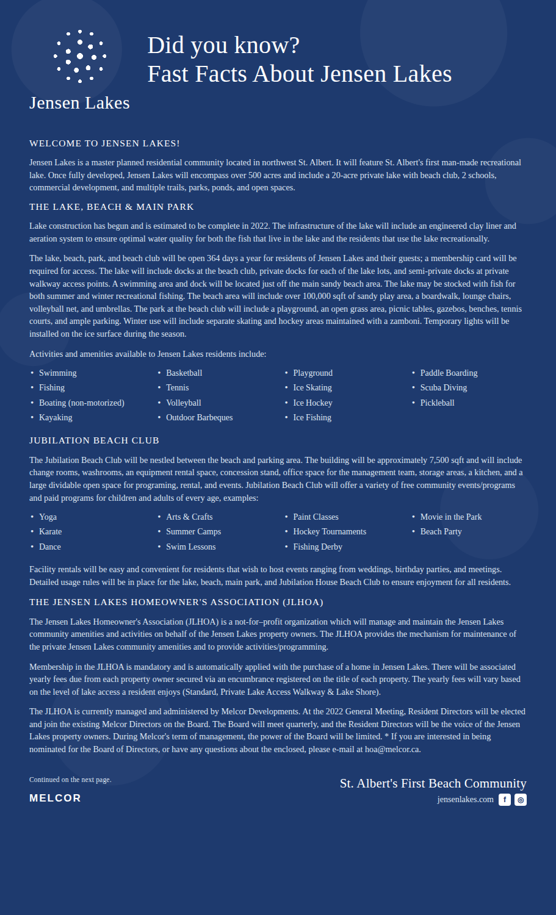Jensen Lakes
Did you know?Fast Facts About Jensen Lakes
Welcome to Jensen Lakes!
Jensen Lakes is a master planned residential community located in northwest St. Albert. It will feature St. Albert's first man-made recreational lake. Once fully developed, Jensen Lakes will encompass over 500 acres and include a 20-acre private lake with beach club, 2 schools, commercial development, and multiple trails, parks, ponds, and open spaces.
The Lake, Beach & Main Park
Lake construction has begun and is estimated to be complete in 2022. The infrastructure of the lake will include an engineered clay liner and aeration system to ensure optimal water quality for both the fish that live in the lake and the residents that use the lake recreationally.
The lake, beach, park, and beach club will be open 364 days a year for residents of Jensen Lakes and their guests; a membership card will be required for access. The lake will include docks at the beach club, private docks for each of the lake lots, and semi-private docks at private walkway access points. A swimming area and dock will be located just off the main sandy beach area. The lake may be stocked with fish for both summer and winter recreational fishing. The beach area will include over 100,000 sqft of sandy play area, a boardwalk, lounge chairs, volleyball net, and umbrellas. The park at the beach club will include a playground, an open grass area, picnic tables, gazebos, benches, tennis courts, and ample parking. Winter use will include separate skating and hockey areas maintained with a zamboni. Temporary lights will be installed on the ice surface during the season.
Activities and amenities available to Jensen Lakes residents include:
Swimming
Fishing
Boating (non-motorized)
Kayaking
Basketball
Tennis
Volleyball
Outdoor Barbeques
Playground
Ice Skating
Ice Hockey
Ice Fishing
Paddle Boarding
Scuba Diving
Pickleball
Jubilation Beach Club
The Jubilation Beach Club will be nestled between the beach and parking area. The building will be approximately 7,500 sqft and will include change rooms, washrooms, an equipment rental space, concession stand, office space for the management team, storage areas, a kitchen, and a large dividable open space for programing, rental, and events. Jubilation Beach Club will offer a variety of free community events/programs and paid programs for children and adults of every age, examples:
Yoga
Karate
Dance
Arts & Crafts
Summer Camps
Swim Lessons
Paint Classes
Hockey Tournaments
Fishing Derby
Movie in the Park
Beach Party
Facility rentals will be easy and convenient for residents that wish to host events ranging from weddings, birthday parties, and meetings. Detailed usage rules will be in place for the lake, beach, main park, and Jubilation House Beach Club to ensure enjoyment for all residents.
The Jensen Lakes Homeowner's Association (JLHOA)
The Jensen Lakes Homeowner's Association (JLHOA) is a not-for–profit organization which will manage and maintain the Jensen Lakes community amenities and activities on behalf of the Jensen Lakes property owners. The JLHOA provides the mechanism for maintenance of the private Jensen Lakes community amenities and to provide activities/programming.
Membership in the JLHOA is mandatory and is automatically applied with the purchase of a home in Jensen Lakes. There will be associated yearly fees due from each property owner secured via an encumbrance registered on the title of each property. The yearly fees will vary based on the level of lake access a resident enjoys (Standard, Private Lake Access Walkway & Lake Shore).
The JLHOA is currently managed and administered by Melcor Developments. At the 2022 General Meeting, Resident Directors will be elected and join the existing Melcor Directors on the Board. The Board will meet quarterly, and the Resident Directors will be the voice of the Jensen Lakes property owners. During Melcor's term of management, the power of the Board will be limited. * If you are interested in being nominated for the Board of Directors, or have any questions about the enclosed, please e-mail at hoa@melcor.ca.
Continued on the next page.
MELCOR
St. Albert's First Beach Community
jensenlakes.com f ◎